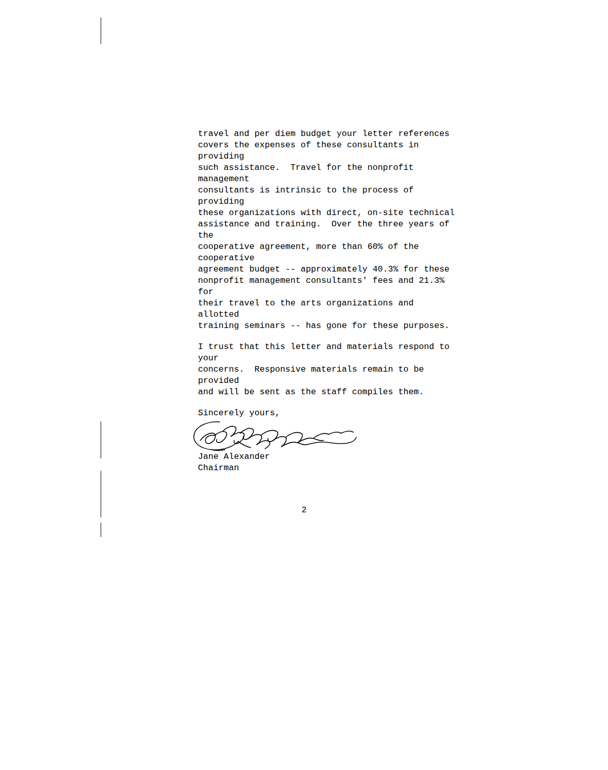travel and per diem budget your letter references covers the expenses of these consultants in providing such assistance. Travel for the nonprofit management consultants is intrinsic to the process of providing these organizations with direct, on-site technical assistance and training. Over the three years of the cooperative agreement, more than 60% of the cooperative agreement budget -- approximately 40.3% for these nonprofit management consultants' fees and 21.3% for their travel to the arts organizations and allotted training seminars -- has gone for these purposes.
I trust that this letter and materials respond to your concerns. Responsive materials remain to be provided and will be sent as the staff compiles them.
Sincerely yours,
Jane Alexander
Chairman
2